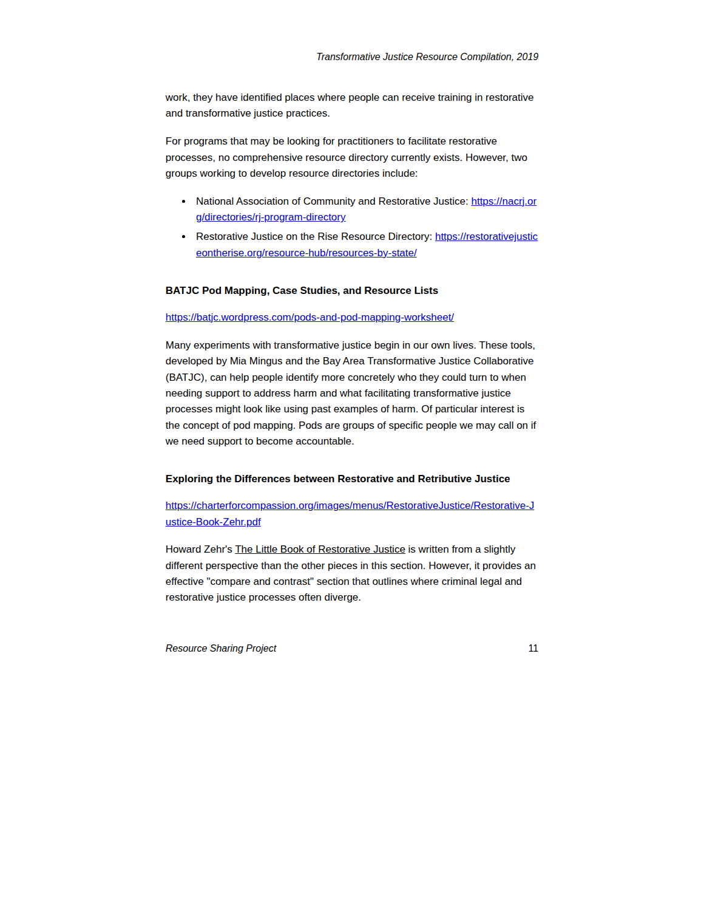Transformative Justice Resource Compilation, 2019
work, they have identified places where people can receive training in restorative and transformative justice practices.
For programs that may be looking for practitioners to facilitate restorative processes, no comprehensive resource directory currently exists. However, two groups working to develop resource directories include:
National Association of Community and Restorative Justice: https://nacrj.org/directories/rj-program-directory
Restorative Justice on the Rise Resource Directory: https://restorativejusticeontherise.org/resource-hub/resources-by-state/
BATJC Pod Mapping, Case Studies, and Resource Lists
https://batjc.wordpress.com/pods-and-pod-mapping-worksheet/
Many experiments with transformative justice begin in our own lives. These tools, developed by Mia Mingus and the Bay Area Transformative Justice Collaborative (BATJC), can help people identify more concretely who they could turn to when needing support to address harm and what facilitating transformative justice processes might look like using past examples of harm. Of particular interest is the concept of pod mapping. Pods are groups of specific people we may call on if we need support to become accountable.
Exploring the Differences between Restorative and Retributive Justice
https://charterforcompassion.org/images/menus/RestorativeJustice/Restorative-Justice-Book-Zehr.pdf
Howard Zehr's The Little Book of Restorative Justice is written from a slightly different perspective than the other pieces in this section. However, it provides an effective "compare and contrast" section that outlines where criminal legal and restorative justice processes often diverge.
Resource Sharing Project 11